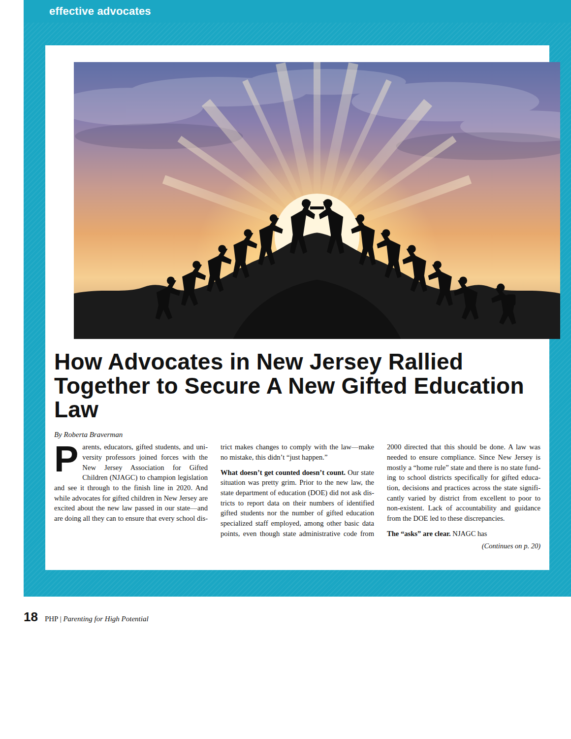effective advocates
How Advocates in New Jersey Rallied Together to Secure A New Gifted Education Law
By Roberta Braverman
Parents, educators, gifted students, and university professors joined forces with the New Jersey Association for Gifted Children (NJAGC) to champion legislation and see it through to the finish line in 2020. And while advocates for gifted children in New Jersey are excited about the new law passed in our state—and are doing all they can to ensure that every school district makes changes to comply with the law—make no mistake, this didn’t “just happen.”
What doesn’t get counted doesn’t count. Our state situation was pretty grim. Prior to the new law, the state department of education (DOE) did not ask districts to report data on their numbers of identified gifted students nor the number of gifted education specialized staff employed, among other basic data points, even though state administrative code from 2000 directed that this should be done. A law was needed to ensure compliance. Since New Jersey is mostly a “home rule” state and there is no state funding to school districts specifically for gifted education, decisions and practices across the state significantly varied by district from excellent to poor to non-existent. Lack of accountability and guidance from the DOE led to these discrepancies.
The “asks” are clear. NJAGC has
(Continues on p. 20)
18 PHP | Parenting for High Potential